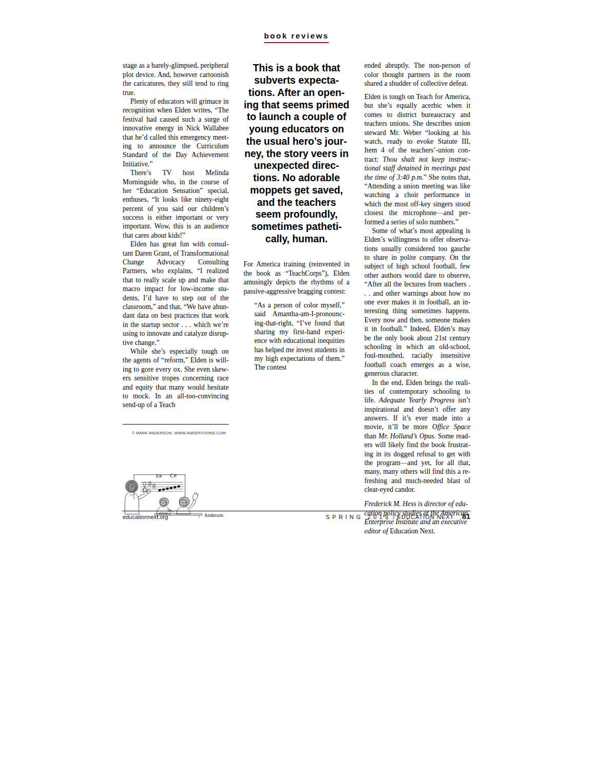book reviews
stage as a barely-glimpsed, peripheral plot device. And, however cartoonish the caricatures, they still tend to ring true.
Plenty of educators will grimace in recognition when Elden writes, “The festival had caused such a surge of innovative energy in Nick Wallabee that he’d called this emergency meeting to announce the Curriculum Standard of the Day Achievement Initiative.”
There’s TV host Melinda Morningside who, in the course of her “Education Sensation” special, enthuses, “It looks like ninety-eight percent of you said our children’s success is either important or very important. Wow, this is an audience that cares about kids!”
Elden has great fun with consultant Daren Grant, of Transformational Change Advocacy Consulting Partners, who explains, “I realized that to really scale up and make that macro impact for low-income students, I’d have to step out of the classroom,” and that, “We have abundant data on best practices that work in the startup sector . . . which we’re using to innovate and catalyze disruptive change.”
While she’s especially tough on the agents of “reform,” Elden is willing to gore every ox. She even skewers sensitive tropes concerning race and equity that many would hesitate to mock. In an all-too-convincing send-up of a Teach
CARTOON/MARK ANDERSON
© MARK ANDERSON, WWW.ANDERTOONS.COM
F# C# Anderson
“Normally the hashtags go in front.”
This is a book that subverts expectations. After an opening that seems primed to launch a couple of young educators on the usual hero’s journey, the story veers in unexpected directions. No adorable moppets get saved, and the teachers seem profoundly, sometimes pathetically, human.
For America training (reinvented in the book as “TeachCorps”), Elden amusingly depicts the rhythms of a passive-aggressive bragging contest:
“As a person of color myself,” said Amantha-am-I-pronouncing-that-right, “I’ve found that sharing my first-hand experience with educational inequities has helped me invest students in my high expectations of them.” The contest
ended abruptly. The non-person of color thought partners in the room shared a shudder of collective defeat.
Elden is tough on Teach for America, but she’s equally acerbic when it comes to district bureaucracy and teachers unions. She describes union steward Mr. Weber “looking at his watch, ready to evoke Statute III, Item 4 of the teachers’-union contract: Thou shalt not keep instructional staff detained in meetings past the time of 3:40 p.m.” She notes that, “Attending a union meeting was like watching a choir performance in which the most off-key singers stood closest the microphone—and performed a series of solo numbers.”
Some of what’s most appealing is Elden’s willingness to offer observations usually considered too gauche to share in polite company. On the subject of high school football, few other authors would dare to observe, “After all the lectures from teachers . . . and other warnings about how no one ever makes it in football, an interesting thing sometimes happens. Every now and then, someone makes it in football.” Indeed, Elden’s may be the only book about 21st century schooling in which an old-school, foul-mouthed, racially insensitive football coach emerges as a wise, generous character.
In the end, Elden brings the realities of contemporary schooling to life. Adequate Yearly Progress isn’t inspirational and doesn’t offer any answers. If it’s ever made into a movie, it’ll be more Office Space than Mr. Holland’s Opus. Some readers will likely find the book frustrating in its dogged refusal to get with the program—and yet, for all that, many, many others will find this a refreshing and much-needed blast of clear-eyed candor.
Frederick M. Hess is director of education policy studies at the American Enterprise Institute and an executive editor of Education Next.
educationnext.org
S P R I N G 2 0 1 9 / EDUCATION NEXT 81